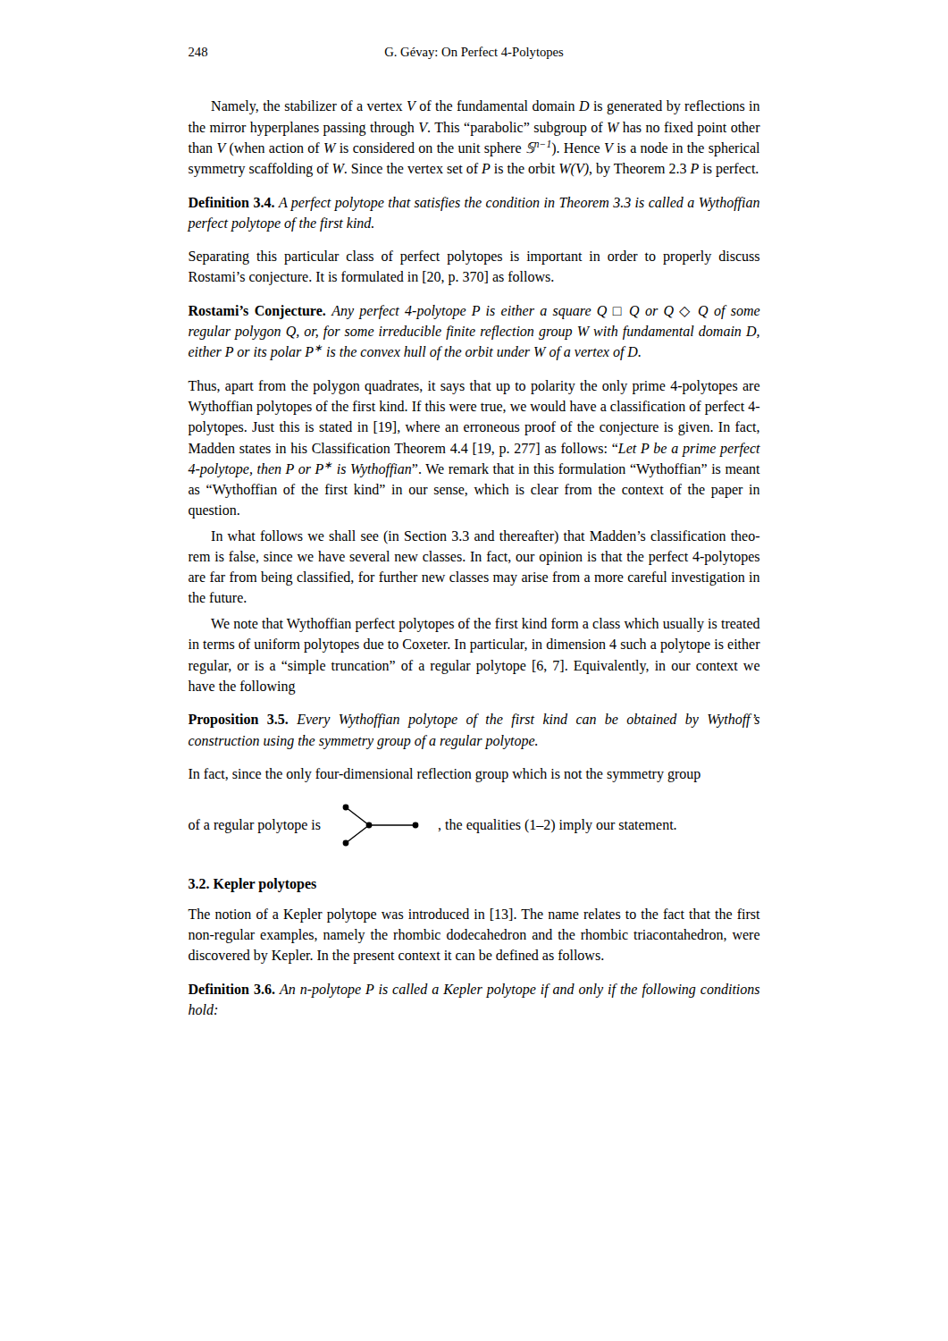248
G. Gévay: On Perfect 4-Polytopes
Namely, the stabilizer of a vertex V of the fundamental domain D is generated by reflections in the mirror hyperplanes passing through V. This “parabolic” subgroup of W has no fixed point other than V (when action of W is considered on the unit sphere 𝕊n−1). Hence V is a node in the spherical symmetry scaffolding of W. Since the vertex set of P is the orbit W(V), by Theorem 2.3 P is perfect.
Definition 3.4. A perfect polytope that satisfies the condition in Theorem 3.3 is called a Wythoffian perfect polytope of the first kind.
Separating this particular class of perfect polytopes is important in order to properly discuss Rostami’s conjecture. It is formulated in [20, p. 370] as follows.
Rostami’s Conjecture. Any perfect 4-polytope P is either a square Q □ Q or Q ◇ Q of some regular polygon Q, or, for some irreducible finite reflection group W with fundamental domain D, either P or its polar P∗ is the convex hull of the orbit under W of a vertex of D.
Thus, apart from the polygon quadrates, it says that up to polarity the only prime 4-polytopes are Wythoffian polytopes of the first kind. If this were true, we would have a classification of perfect 4-polytopes. Just this is stated in [19], where an erroneous proof of the conjecture is given. In fact, Madden states in his Classification Theorem 4.4 [19, p. 277] as follows: “Let P be a prime perfect 4-polytope, then P or P∗ is Wythoffian”. We remark that in this formulation “Wythoffian” is meant as “Wythoffian of the first kind” in our sense, which is clear from the context of the paper in question.
In what follows we shall see (in Section 3.3 and thereafter) that Madden’s classification theorem is false, since we have several new classes. In fact, our opinion is that the perfect 4-polytopes are far from being classified, for further new classes may arise from a more careful investigation in the future.
We note that Wythoffian perfect polytopes of the first kind form a class which usually is treated in terms of uniform polytopes due to Coxeter. In particular, in dimension 4 such a polytope is either regular, or is a “simple truncation” of a regular polytope [6, 7]. Equivalently, in our context we have the following
Proposition 3.5. Every Wythoffian polytope of the first kind can be obtained by Wythoff’s construction using the symmetry group of a regular polytope.
In fact, since the only four-dimensional reflection group which is not the symmetry group
of a regular polytope is , the equalities (1–2) imply our statement.
3.2. Kepler polytopes
The notion of a Kepler polytope was introduced in [13]. The name relates to the fact that the first non-regular examples, namely the rhombic dodecahedron and the rhombic triacontahedron, were discovered by Kepler. In the present context it can be defined as follows.
Definition 3.6. An n-polytope P is called a Kepler polytope if and only if the following conditions hold: